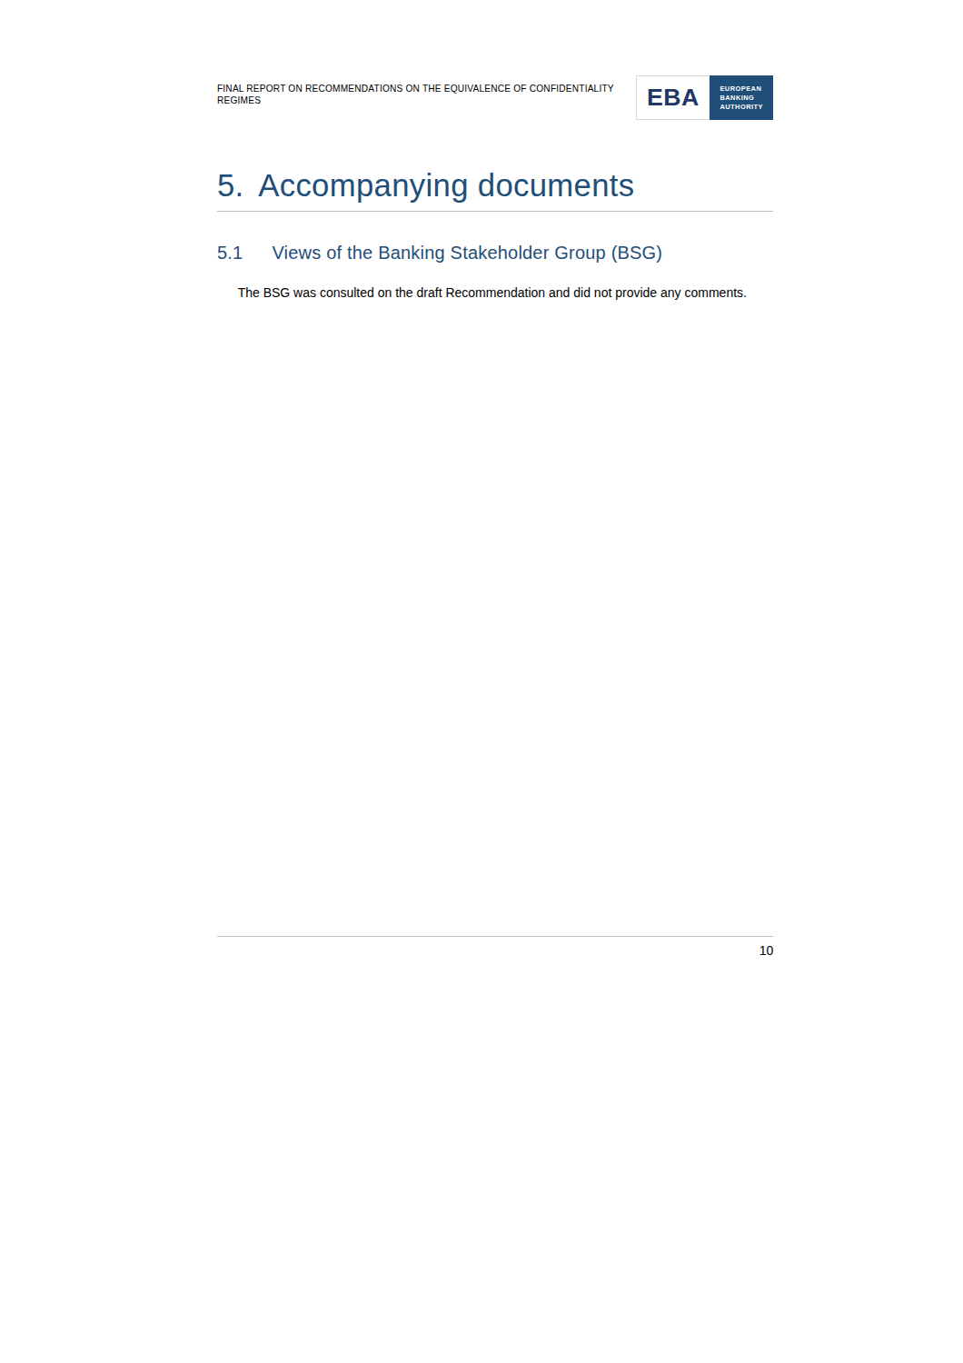Final report on recommendations on the equivalence of confidentiality regimes
EBA
European Banking Authority
5. Accompanying documents
5.1 Views of the Banking Stakeholder Group (BSG)
The BSG was consulted on the draft Recommendation and did not provide any comments.
10